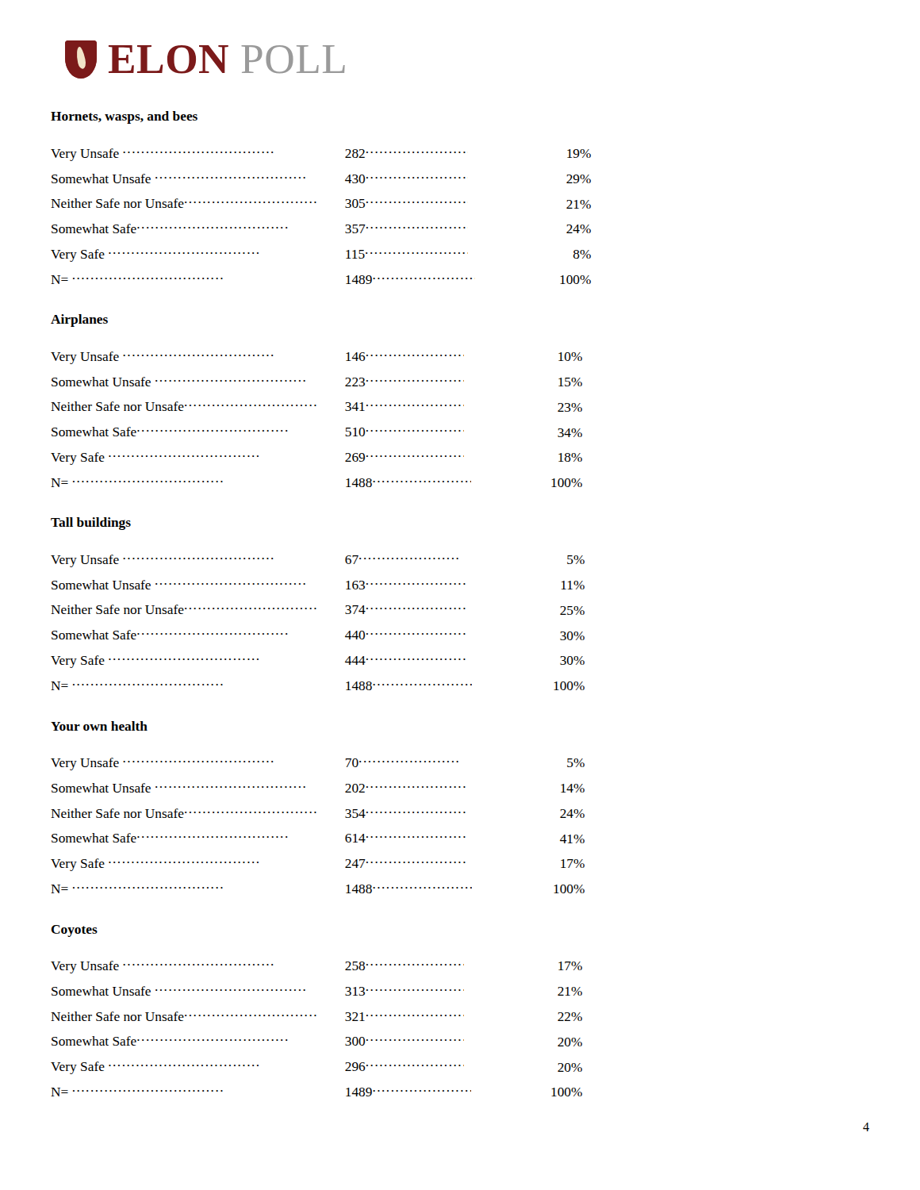ELON POLL
Hornets, wasps, and bees
| Very Unsafe ............................................... | 282 ........................................ | 19% |
| Somewhat Unsafe ..................................... | 430 ........................................ | 29% |
| Neither Safe nor Unsafe ............................. | 305 ........................................ | 21% |
| Somewhat Safe .......................................... | 357 ........................................ | 24% |
| Very Safe .................................................. | 115 .......................................... | 8% |
| N= ........................................................... | 1489 ...................................... | 100% |
Airplanes
| Very Unsafe ............................................... | 146 ........................................ | 10% |
| Somewhat Unsafe ..................................... | 223 ........................................ | 15% |
| Neither Safe nor Unsafe ............................. | 341 ........................................ | 23% |
| Somewhat Safe .......................................... | 510 ........................................ | 34% |
| Very Safe .................................................. | 269 ........................................ | 18% |
| N= ........................................................... | 1488 ...................................... | 100% |
Tall buildings
| Very Unsafe ............................................... | 67 .......................................... | 5% |
| Somewhat Unsafe ..................................... | 163 ........................................ | 11% |
| Neither Safe nor Unsafe ............................. | 374 ........................................ | 25% |
| Somewhat Safe .......................................... | 440 ........................................ | 30% |
| Very Safe .................................................. | 444 ........................................ | 30% |
| N= ........................................................... | 1488 ...................................... | 100% |
Your own health
| Very Unsafe ............................................... | 70 .......................................... | 5% |
| Somewhat Unsafe ..................................... | 202 ........................................ | 14% |
| Neither Safe nor Unsafe ............................. | 354 ........................................ | 24% |
| Somewhat Safe .......................................... | 614 ........................................ | 41% |
| Very Safe .................................................. | 247 ........................................ | 17% |
| N= ........................................................... | 1488 ...................................... | 100% |
Coyotes
| Very Unsafe ............................................... | 258 ........................................ | 17% |
| Somewhat Unsafe ..................................... | 313 ........................................ | 21% |
| Neither Safe nor Unsafe ............................. | 321 ........................................ | 22% |
| Somewhat Safe .......................................... | 300 ........................................ | 20% |
| Very Safe .................................................. | 296 ........................................ | 20% |
| N= ........................................................... | 1489 ...................................... | 100% |
4